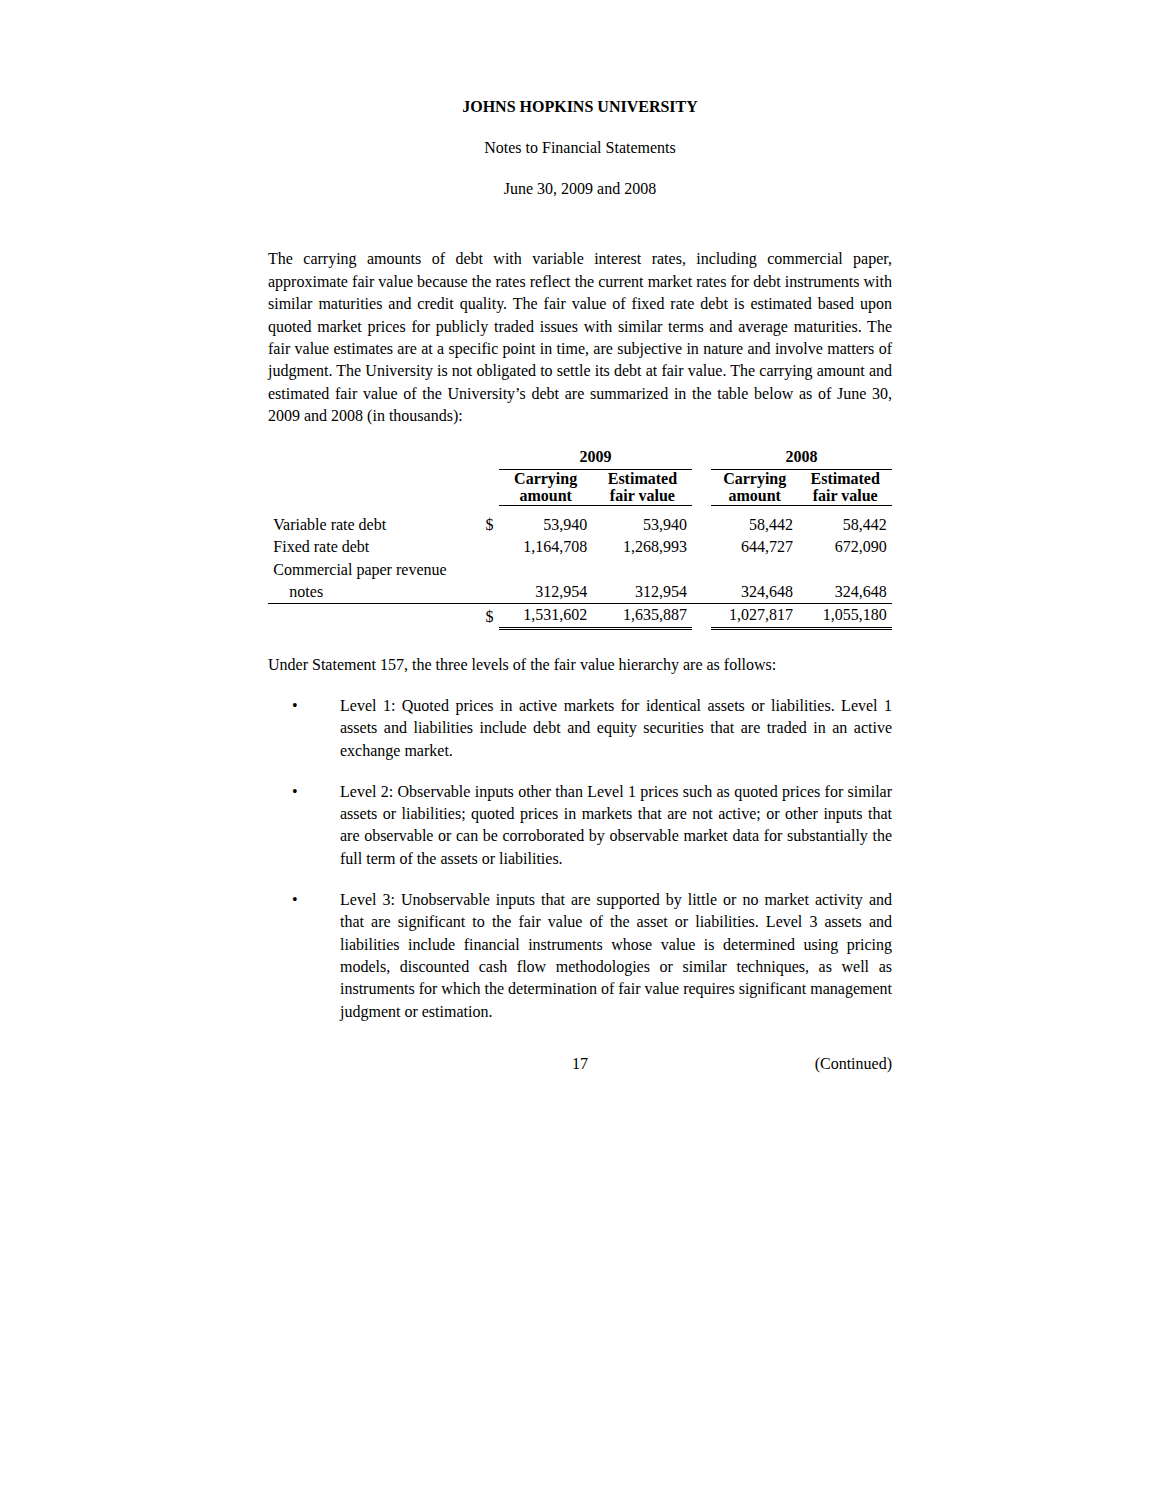JOHNS HOPKINS UNIVERSITY
Notes to Financial Statements
June 30, 2009 and 2008
The carrying amounts of debt with variable interest rates, including commercial paper, approximate fair value because the rates reflect the current market rates for debt instruments with similar maturities and credit quality. The fair value of fixed rate debt is estimated based upon quoted market prices for publicly traded issues with similar terms and average maturities. The fair value estimates are at a specific point in time, are subjective in nature and involve matters of judgment. The University is not obligated to settle its debt at fair value. The carrying amount and estimated fair value of the University’s debt are summarized in the table below as of June 30, 2009 and 2008 (in thousands):
| | | 2009 | | 2008 |
| | | Carrying amount | Estimated fair value | | Carrying amount | Estimated fair value |
| Variable rate debt | $ | 53,940 | 53,940 | | 58,442 | 58,442 |
| Fixed rate debt | | 1,164,708 | 1,268,993 | | 644,727 | 672,090 |
| Commercial paper revenue | | | | | | |
| notes | | 312,954 | 312,954 | | 324,648 | 324,648 |
| | $ | 1,531,602 | 1,635,887 | | 1,027,817 | 1,055,180 |
Under Statement 157, the three levels of the fair value hierarchy are as follows:
Level 1: Quoted prices in active markets for identical assets or liabilities. Level 1 assets and liabilities include debt and equity securities that are traded in an active exchange market.
Level 2: Observable inputs other than Level 1 prices such as quoted prices for similar assets or liabilities; quoted prices in markets that are not active; or other inputs that are observable or can be corroborated by observable market data for substantially the full term of the assets or liabilities.
Level 3: Unobservable inputs that are supported by little or no market activity and that are significant to the fair value of the asset or liabilities. Level 3 assets and liabilities include financial instruments whose value is determined using pricing models, discounted cash flow methodologies or similar techniques, as well as instruments for which the determination of fair value requires significant management judgment or estimation.
17
(Continued)